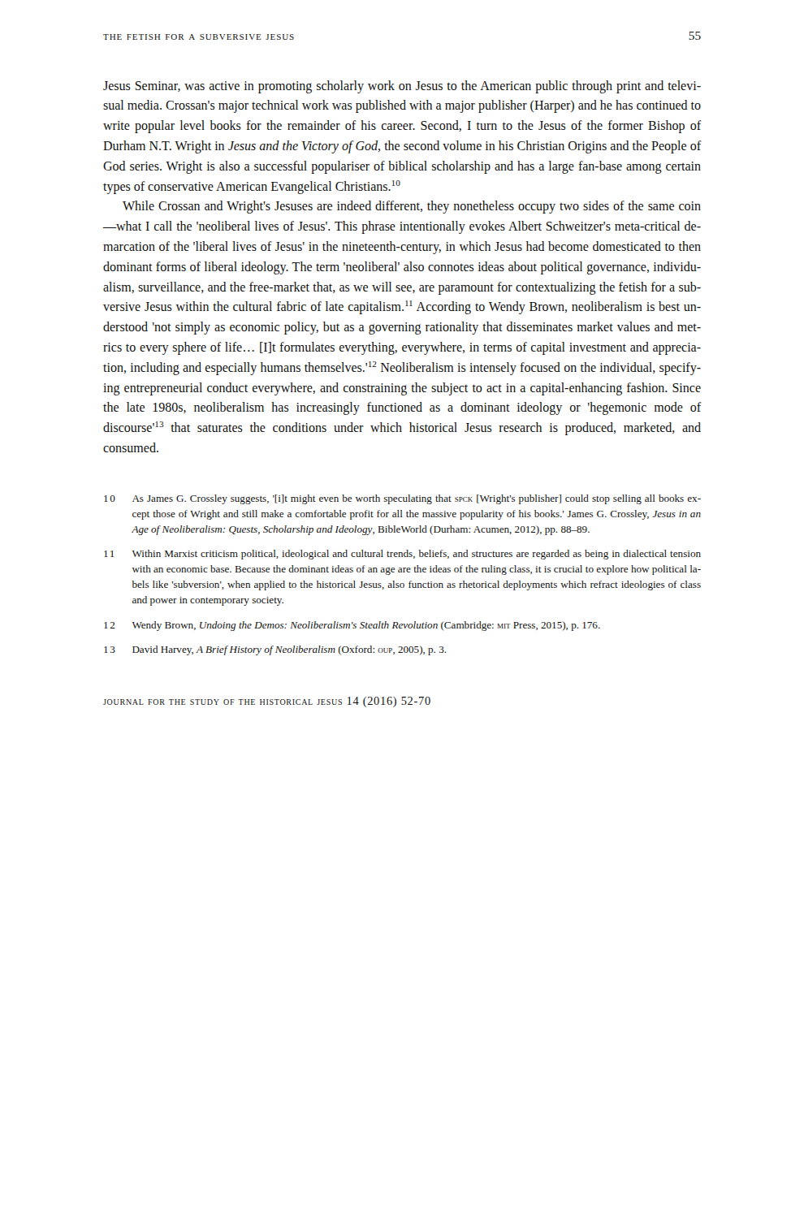The Fetish for a Subversive Jesus 55
Jesus Seminar, was active in promoting scholarly work on Jesus to the American public through print and televisual media. Crossan's major technical work was published with a major publisher (Harper) and he has continued to write popular level books for the remainder of his career. Second, I turn to the Jesus of the former Bishop of Durham N.T. Wright in Jesus and the Victory of God, the second volume in his Christian Origins and the People of God series. Wright is also a successful populariser of biblical scholarship and has a large fan-base among certain types of conservative American Evangelical Christians.10
While Crossan and Wright's Jesuses are indeed different, they nonetheless occupy two sides of the same coin—what I call the 'neoliberal lives of Jesus'. This phrase intentionally evokes Albert Schweitzer's meta-critical demarcation of the 'liberal lives of Jesus' in the nineteenth-century, in which Jesus had become domesticated to then dominant forms of liberal ideology. The term 'neoliberal' also connotes ideas about political governance, individualism, surveillance, and the free-market that, as we will see, are paramount for contextualizing the fetish for a subversive Jesus within the cultural fabric of late capitalism.11 According to Wendy Brown, neoliberalism is best understood 'not simply as economic policy, but as a governing rationality that disseminates market values and metrics to every sphere of life… [I]t formulates everything, everywhere, in terms of capital investment and appreciation, including and especially humans themselves.'12 Neoliberalism is intensely focused on the individual, specifying entrepreneurial conduct everywhere, and constraining the subject to act in a capital-enhancing fashion. Since the late 1980s, neoliberalism has increasingly functioned as a dominant ideology or 'hegemonic mode of discourse'13 that saturates the conditions under which historical Jesus research is produced, marketed, and consumed.
10 As James G. Crossley suggests, '[i]t might even be worth speculating that spck [Wright's publisher] could stop selling all books except those of Wright and still make a comfortable profit for all the massive popularity of his books.' James G. Crossley, Jesus in an Age of Neoliberalism: Quests, Scholarship and Ideology, BibleWorld (Durham: Acumen, 2012), pp. 88–89.
11 Within Marxist criticism political, ideological and cultural trends, beliefs, and structures are regarded as being in dialectical tension with an economic base. Because the dominant ideas of an age are the ideas of the ruling class, it is crucial to explore how political labels like 'subversion', when applied to the historical Jesus, also function as rhetorical deployments which refract ideologies of class and power in contemporary society.
12 Wendy Brown, Undoing the Demos: Neoliberalism's Stealth Revolution (Cambridge: mit Press, 2015), p. 176.
13 David Harvey, A Brief History of Neoliberalism (Oxford: oup, 2005), p. 3.
journal for the study of the historical jesus 14 (2016) 52-70